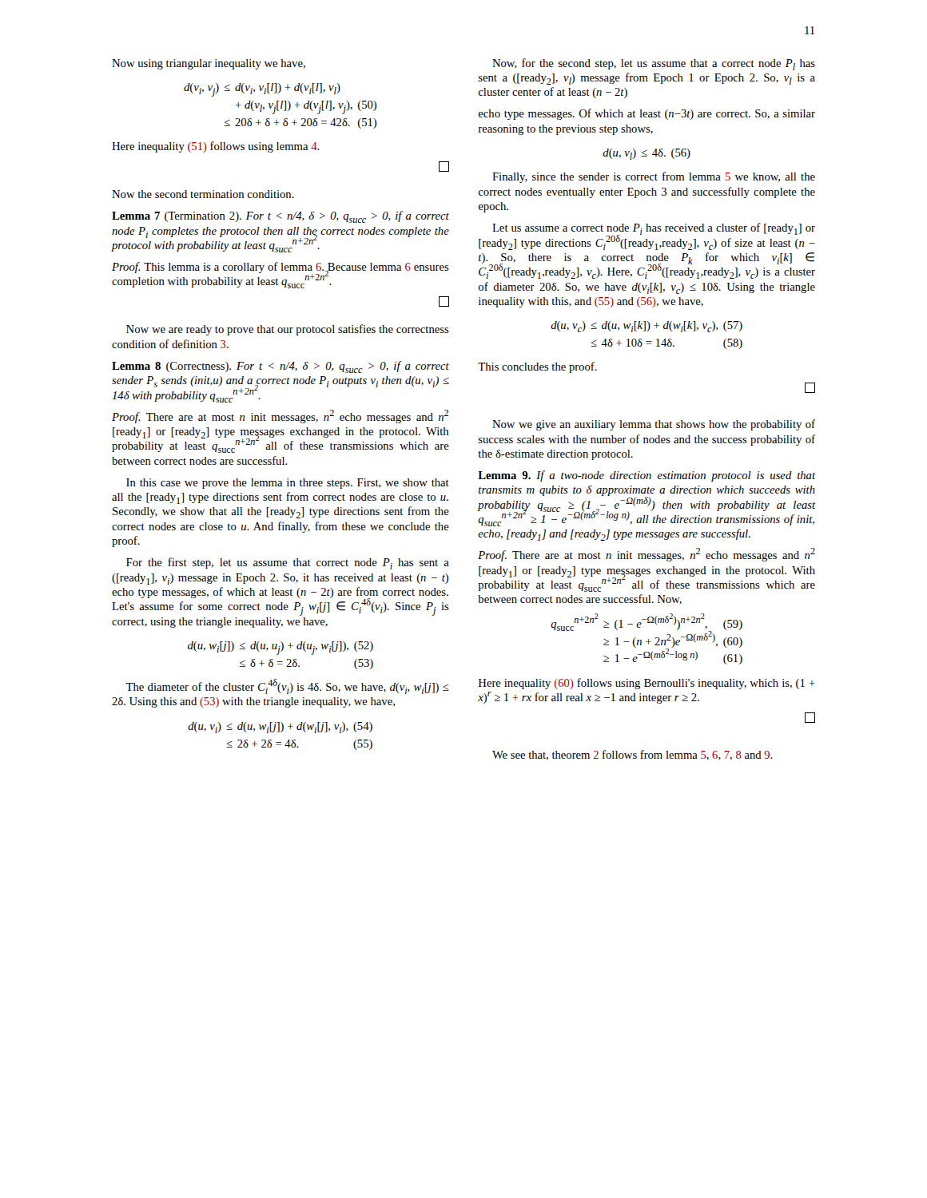11
Now using triangular inequality we have,
| d ( v i , v j ) | ≤ | d ( v i , v i [ l ]) + d ( v i [ l ], v l ) | |
| | | + d ( v l , v j [ l ]) + d ( v j [ l ], v j ), | (50) |
| | ≤ | 20δ + δ + δ + 20δ = 42δ. | (51) |
Here inequality (51) follows using lemma 4.
Now the second termination condition.
Lemma 7 (Termination 2). For t < n/4, δ > 0, qsucc > 0, if a correct node Pi completes the protocol then all the correct nodes complete the protocol with probability at least qsuccn+2n2.
Proof. This lemma is a corollary of lemma 6. Because lemma 6 ensures completion with probability at least qsuccn+2n2.
Now we are ready to prove that our protocol satisfies the correctness condition of definition 3.
Lemma 8 (Correctness). For t < n/4, δ > 0, qsucc > 0, if a correct sender Ps sends (init,u) and a correct node Pi outputs vi then d(u, vi) ≤ 14δ with probability qsuccn+2n2.
Proof. There are at most n init messages, n2 echo messages and n2 [ready1] or [ready2] type messages exchanged in the protocol. With probability at least qsuccn+2n2 all of these transmissions which are between correct nodes are successful.
In this case we prove the lemma in three steps. First, we show that all the [ready1] type directions sent from correct nodes are close to u. Secondly, we show that all the [ready2] type directions sent from the correct nodes are close to u. And finally, from these we conclude the proof.
For the first step, let us assume that correct node Pi has sent a ([ready1], vi) message in Epoch 2. So, it has received at least (n − t) echo type messages, of which at least (n − 2t) are from correct nodes. Let's assume for some correct node Pj wi[j] ∈ Ci4δ(vi). Since Pj is correct, using the triangle inequality, we have,
| d ( u , w i [ j ]) | ≤ | d ( u , u j ) + d ( u j , w i [ j ]), | (52) |
| | ≤ | δ + δ = 2δ. | (53) |
The diameter of the cluster Ci4δ(vi) is 4δ. So, we have, d(vi, wi[j]) ≤ 2δ. Using this and (53) with the triangle inequality, we have,
| d ( u , v i ) | ≤ | d ( u , w i [ j ]) + d ( w i [ j ], v i ), | (54) |
| | ≤ | 2δ + 2δ = 4δ. | (55) |
Now, for the second step, let us assume that a correct node Pl has sent a ([ready2], vl) message from Epoch 1 or Epoch 2. So, vl is a cluster center of at least (n − 2t)
echo type messages. Of which at least (n−3t) are correct. So, a similar reasoning to the previous step shows,
| d ( u , v l ) | ≤ | 4δ. | (56) |
Finally, since the sender is correct from lemma 5 we know, all the correct nodes eventually enter Epoch 3 and successfully complete the epoch.
Let us assume a correct node Pi has received a cluster of [ready1] or [ready2] type directions Ci20δ([ready1,ready2], vc) of size at least (n − t). So, there is a correct node Pk for which vi[k] ∈ Ci20δ([ready1,ready2], vc). Here, Ci20δ([ready1,ready2], vc) is a cluster of diameter 20δ. So, we have d(vi[k], vc) ≤ 10δ. Using the triangle inequality with this, and (55) and (56), we have,
| d ( u , v c ) | ≤ | d ( u , w i [ k ]) + d ( w i [ k ], v c ), | (57) |
| | ≤ | 4δ + 10δ = 14δ. | (58) |
This concludes the proof.
Now we give an auxiliary lemma that shows how the probability of success scales with the number of nodes and the success probability of the δ-estimate direction protocol.
Lemma 9. If a two-node direction estimation protocol is used that transmits m qubits to δ approximate a direction which succeeds with probability qsucc ≥ (1 − e−Ω(mδ)) then with probability at least qsuccn+2n2 ≥ 1 − e−Ω(mδ2−log n), all the direction transmissions of init, echo, [ready1] and [ready2] type messages are successful.
Proof. There are at most n init messages, n2 echo messages and n2 [ready1] or [ready2] type messages exchanged in the protocol. With probability at least qsuccn+2n2 all of these transmissions which are between correct nodes are successful. Now,
| q succ n +2 n 2 | ≥ | (1 − e −Ω( m δ 2 ) ) n +2 n 2 , | (59) |
| | ≥ | 1 − ( n + 2 n 2 ) e −Ω( m δ 2 ) , | (60) |
| | ≥ | 1 − e −Ω( m δ 2 −log n ) | (61) |
Here inequality (60) follows using Bernoulli's inequality, which is, (1 + x)r ≥ 1 + rx for all real x ≥ −1 and integer r ≥ 2.
We see that, theorem 2 follows from lemma 5, 6, 7, 8 and 9.